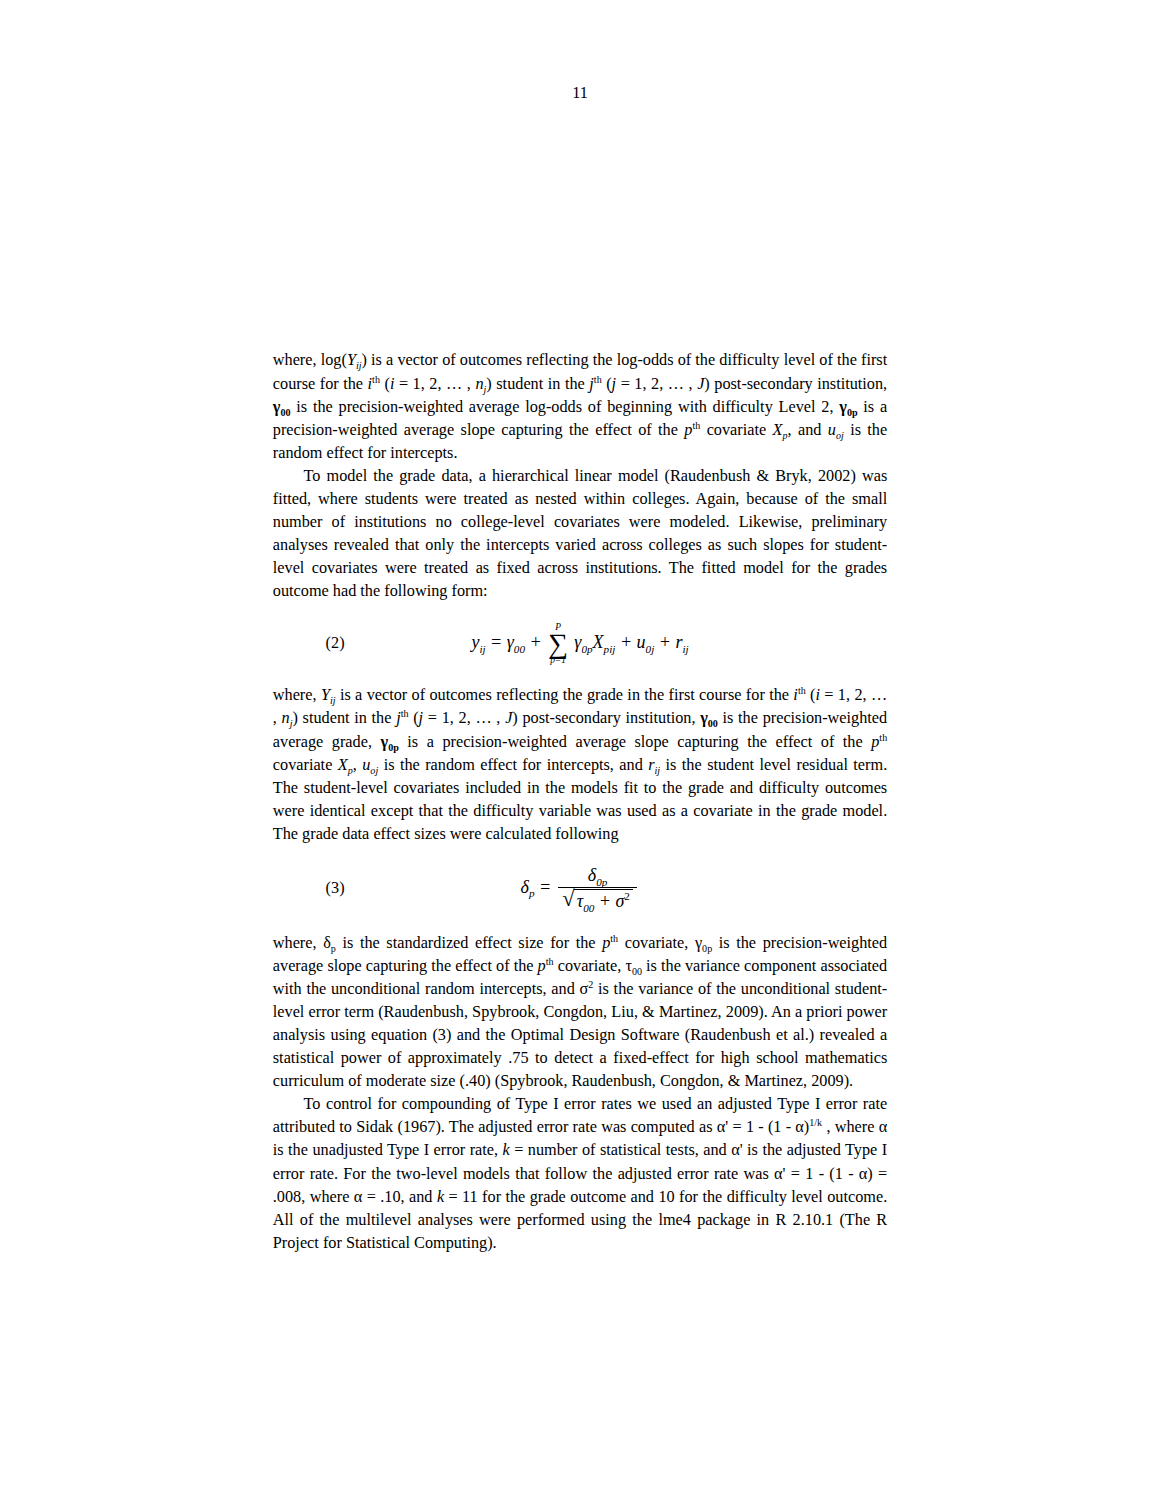11
where, log(Yij) is a vector of outcomes reflecting the log-odds of the difficulty level of the first course for the ith (i = 1, 2, … , nj) student in the jth (j = 1, 2, … , J) post-secondary institution, γ00 is the precision-weighted average log-odds of beginning with difficulty Level 2, γ0p is a precision-weighted average slope capturing the effect of the pth covariate Xp, and uoj is the random effect for intercepts.
To model the grade data, a hierarchical linear model (Raudenbush & Bryk, 2002) was fitted, where students were treated as nested within colleges. Again, because of the small number of institutions no college-level covariates were modeled. Likewise, preliminary analyses revealed that only the intercepts varied across colleges as such slopes for student-level covariates were treated as fixed across institutions. The fitted model for the grades outcome had the following form:
(2)
yij = γ00 + P ∑ p=1 γ0pXpij + u0j + rij
where, Yij is a vector of outcomes reflecting the grade in the first course for the ith (i = 1, 2, … , nj) student in the jth (j = 1, 2, … , J) post-secondary institution, γ00 is the precision-weighted average grade, γ0p is a precision-weighted average slope capturing the effect of the pth covariate Xp, uoj is the random effect for intercepts, and rij is the student level residual term. The student-level covariates included in the models fit to the grade and difficulty outcomes were identical except that the difficulty variable was used as a covariate in the grade model. The grade data effect sizes were calculated following
(3)
δp = δ0p √τ00 + σ2
where, δp is the standardized effect size for the pth covariate, γ0p is the precision-weighted average slope capturing the effect of the pth covariate, τ00 is the variance component associated with the unconditional random intercepts, and σ2 is the variance of the unconditional student-level error term (Raudenbush, Spybrook, Congdon, Liu, & Martinez, 2009). An a priori power analysis using equation (3) and the Optimal Design Software (Raudenbush et al.) revealed a statistical power of approximately .75 to detect a fixed-effect for high school mathematics curriculum of moderate size (.40) (Spybrook, Raudenbush, Congdon, & Martinez, 2009).
To control for compounding of Type I error rates we used an adjusted Type I error rate attributed to Sidak (1967). The adjusted error rate was computed as α' = 1 - (1 - α)1/k , where α is the unadjusted Type I error rate, k = number of statistical tests, and α' is the adjusted Type I error rate. For the two-level models that follow the adjusted error rate was α' = 1 - (1 - α) = .008, where α = .10, and k = 11 for the grade outcome and 10 for the difficulty level outcome. All of the multilevel analyses were performed using the lme4 package in R 2.10.1 (The R Project for Statistical Computing).